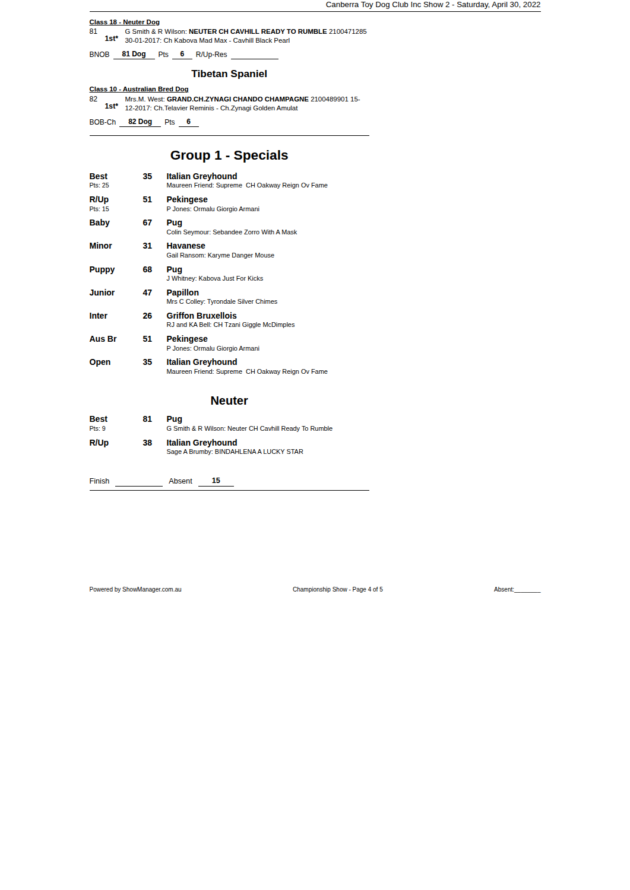Canberra Toy Dog Club Inc Show 2 - Saturday, April 30, 2022
Class 18 - Neuter Dog
81
1st*
G Smith & R Wilson: NEUTER CH CAVHILL READY TO RUMBLE 2100471285 30-01-2017: Ch Kabova Mad Max - Cavhill Black Pearl
BNOB 81 Dog Pts 6 R/Up-Res
Tibetan Spaniel
Class 10 - Australian Bred Dog
82
1st*
Mrs.M. West: GRAND.CH.ZYNAGI CHANDO CHAMPAGNE 2100489901 15-12-2017: Ch.Telavier Reminis - Ch.Zynagi Golden Amulat
BOB-Ch 82 Dog Pts 6
Group 1 - Specials
| Best Pts: 25 | 35 | Italian Greyhound Maureen Friend: Supreme CH Oakway Reign Ov Fame |
| R/Up Pts: 15 | 51 | Pekingese P Jones: Ormalu Giorgio Armani |
| Baby | 67 | Pug Colin Seymour: Sebandee Zorro With A Mask |
| Minor | 31 | Havanese Gail Ransom: Karyme Danger Mouse |
| Puppy | 68 | Pug J Whitney: Kabova Just For Kicks |
| Junior | 47 | Papillon Mrs C Colley: Tyrondale Silver Chimes |
| Inter | 26 | Griffon Bruxellois RJ and KA Bell: CH Tzani Giggle McDimples |
| Aus Br | 51 | Pekingese P Jones: Ormalu Giorgio Armani |
| Open | 35 | Italian Greyhound Maureen Friend: Supreme CH Oakway Reign Ov Fame |
Neuter
| Best Pts: 9 | 81 | Pug G Smith & R Wilson: Neuter CH Cavhill Ready To Rumble |
| R/Up | 38 | Italian Greyhound Sage A Brumby: BINDAHLENA A LUCKY STAR |
Finish Absent 15
Powered by ShowManager.com.au
Championship Show - Page 4 of 5
Absent:________